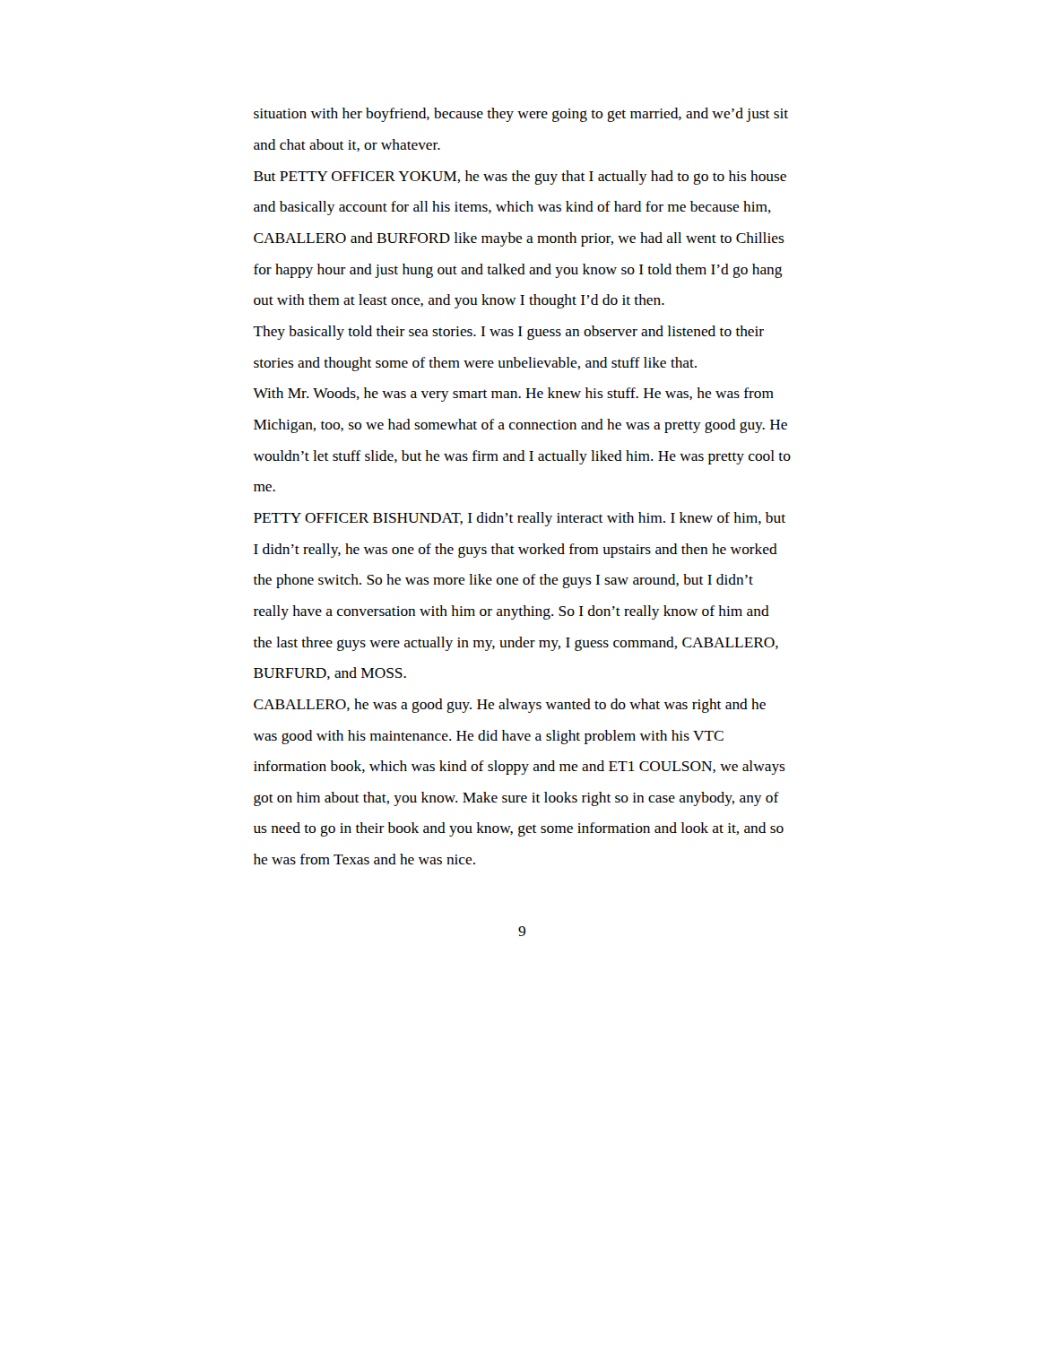situation with her boyfriend, because they were going to get married, and we’d just sit and chat about it, or whatever.
But PETTY OFFICER YOKUM, he was the guy that I actually had to go to his house and basically account for all his items, which was kind of hard for me because him, CABALLERO and BURFORD like maybe a month prior, we had all went to Chillies for happy hour and just hung out and talked and you know so I told them I’d go hang out with them at least once, and you know I thought I’d do it then.
They basically told their sea stories. I was I guess an observer and listened to their stories and thought some of them were unbelievable, and stuff like that.
With Mr. Woods, he was a very smart man. He knew his stuff. He was, he was from Michigan, too, so we had somewhat of a connection and he was a pretty good guy. He wouldn’t let stuff slide, but he was firm and I actually liked him. He was pretty cool to me.
PETTY OFFICER BISHUNDAT, I didn’t really interact with him. I knew of him, but I didn’t really, he was one of the guys that worked from upstairs and then he worked the phone switch. So he was more like one of the guys I saw around, but I didn’t really have a conversation with him or anything. So I don’t really know of him and the last three guys were actually in my, under my, I guess command, CABALLERO, BURFURD, and MOSS.
CABALLERO, he was a good guy. He always wanted to do what was right and he was good with his maintenance. He did have a slight problem with his VTC information book, which was kind of sloppy and me and ET1 COULSON, we always got on him about that, you know. Make sure it looks right so in case anybody, any of us need to go in their book and you know, get some information and look at it, and so he was from Texas and he was nice.
9